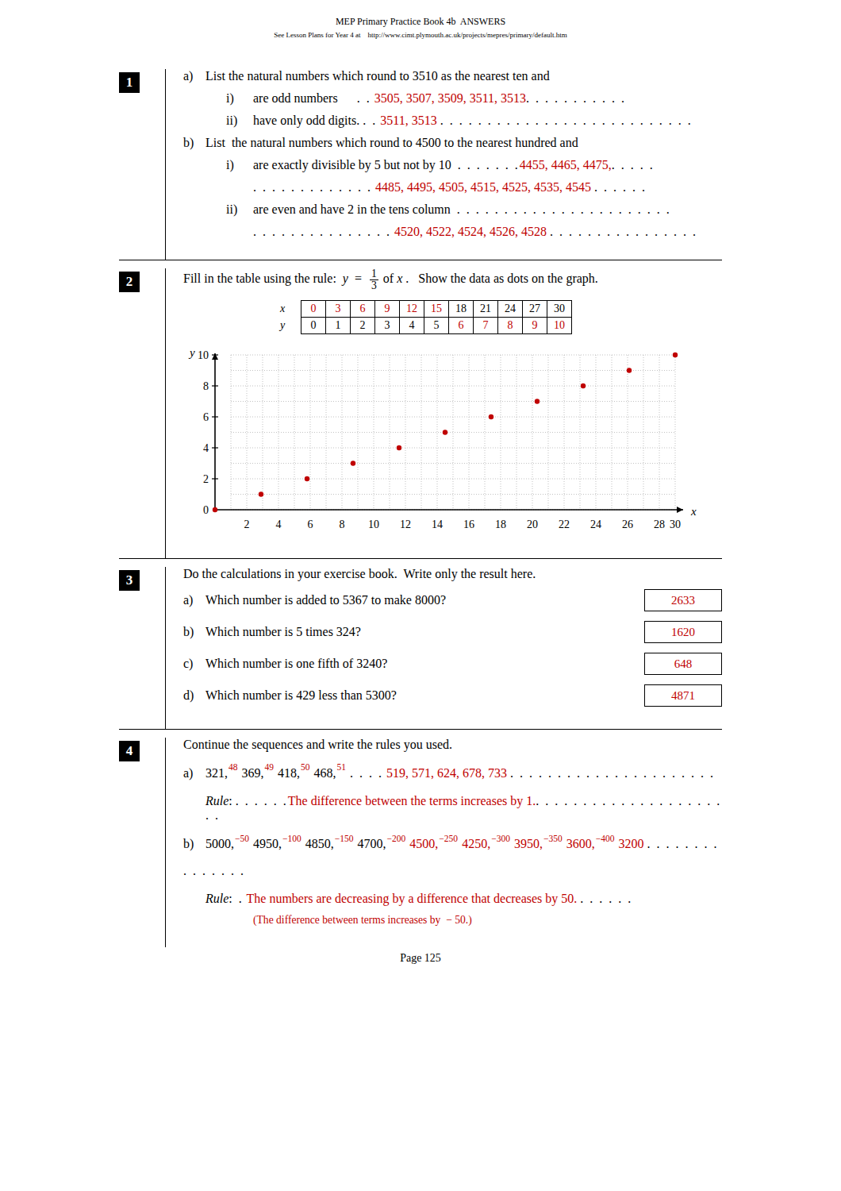MEP Primary Practice Book 4b ANSWERS
See Lesson Plans for Year 4 at http://www.cimt.plymouth.ac.uk/projects/mepres/primary/default.htm
1
a) List the natural numbers which round to 3510 as the nearest ten and
i) are odd numbers . . 3505, 3507, 3509, 3511, 3513. . . . . . . . . . .
ii) have only odd digits. . . 3511, 3513 . . . . . . . . . . . . . . . . . . . . . . . . . . .
b) List the natural numbers which round to 4500 to the nearest hundred and
i) are exactly divisible by 5 but not by 10 . . . . . . . 4455, 4465, 4475,. . . . .
. . . . . . . . . . . . . 4485, 4495, 4505, 4515, 4525, 4535, 4545 . . . . . .
ii) are even and have 2 in the tens column . . . . . . . . . . . . . . . . . . . . . . .
. . . . . . . . . . . . . . . 4520, 4522, 4524, 4526, 4528 . . . . . . . . . . . . . . . .
2
Fill in the table using the rule: y = 13 of x . Show the data as dots on the graph.
| x | 0 | 3 | 6 | 9 | 12 | 15 | 18 | 21 | 24 | 27 | 30 |
| y | 0 | 1 | 2 | 3 | 4 | 5 | 6 | 7 | 8 | 9 | 10 |
y x 0 2 4 6 8 10 2 4 6 8 10 12 14 16 18 20 22 24 26 28 30
3
Do the calculations in your exercise book. Write only the result here.
a) Which number is added to 5367 to make 8000?
2633
b) Which number is 5 times 324?
1620
c) Which number is one fifth of 3240?
648
d) Which number is 429 less than 5300?
4871
4
Continue the sequences and write the rules you used.
a) 321,48 369,49 418,50 468,51 . . . . 519, 571, 624, 678, 733 . . . . . . . . . . . . . . . . . . . . . .
Rule: . . . . . . The difference between the terms increases by 1.. . . . . . . . . . . . . . . . . . . . . .
b) 5000,−50 4950,−100 4850,−150 4700,−200 4500,−250 4250,−300 3950,−350 3600,−400 3200 . . . . . . . . . . . . . . .
Rule: . The numbers are decreasing by a difference that decreases by 50. . . . . . .
(The difference between terms increases by − 50.)
Page 125